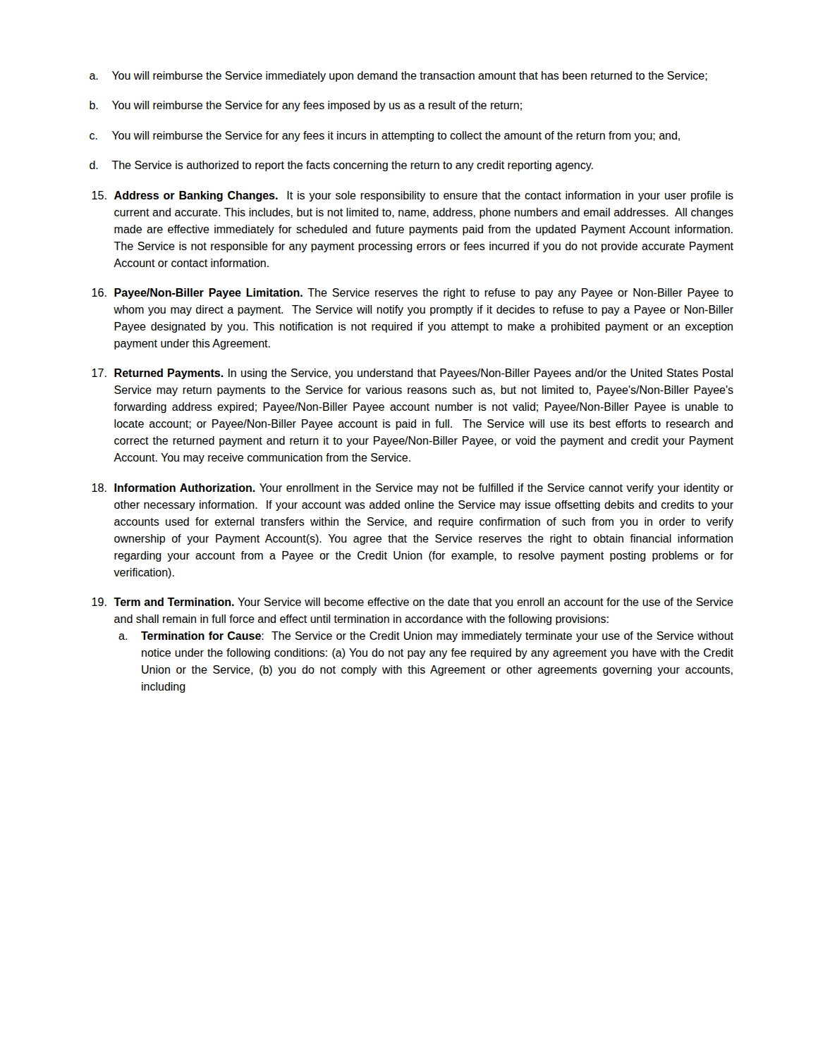a. You will reimburse the Service immediately upon demand the transaction amount that has been returned to the Service;
b. You will reimburse the Service for any fees imposed by us as a result of the return;
c. You will reimburse the Service for any fees it incurs in attempting to collect the amount of the return from you; and,
d. The Service is authorized to report the facts concerning the return to any credit reporting agency.
15. Address or Banking Changes. It is your sole responsibility to ensure that the contact information in your user profile is current and accurate. This includes, but is not limited to, name, address, phone numbers and email addresses. All changes made are effective immediately for scheduled and future payments paid from the updated Payment Account information. The Service is not responsible for any payment processing errors or fees incurred if you do not provide accurate Payment Account or contact information.
16. Payee/Non-Biller Payee Limitation. The Service reserves the right to refuse to pay any Payee or Non-Biller Payee to whom you may direct a payment. The Service will notify you promptly if it decides to refuse to pay a Payee or Non-Biller Payee designated by you. This notification is not required if you attempt to make a prohibited payment or an exception payment under this Agreement.
17. Returned Payments. In using the Service, you understand that Payees/Non-Biller Payees and/or the United States Postal Service may return payments to the Service for various reasons such as, but not limited to, Payee's/Non-Biller Payee's forwarding address expired; Payee/Non-Biller Payee account number is not valid; Payee/Non-Biller Payee is unable to locate account; or Payee/Non-Biller Payee account is paid in full. The Service will use its best efforts to research and correct the returned payment and return it to your Payee/Non-Biller Payee, or void the payment and credit your Payment Account. You may receive communication from the Service.
18. Information Authorization. Your enrollment in the Service may not be fulfilled if the Service cannot verify your identity or other necessary information. If your account was added online the Service may issue offsetting debits and credits to your accounts used for external transfers within the Service, and require confirmation of such from you in order to verify ownership of your Payment Account(s). You agree that the Service reserves the right to obtain financial information regarding your account from a Payee or the Credit Union (for example, to resolve payment posting problems or for verification).
19. Term and Termination. Your Service will become effective on the date that you enroll an account for the use of the Service and shall remain in full force and effect until termination in accordance with the following provisions:
a. Termination for Cause: The Service or the Credit Union may immediately terminate your use of the Service without notice under the following conditions: (a) You do not pay any fee required by any agreement you have with the Credit Union or the Service, (b) you do not comply with this Agreement or other agreements governing your accounts, including